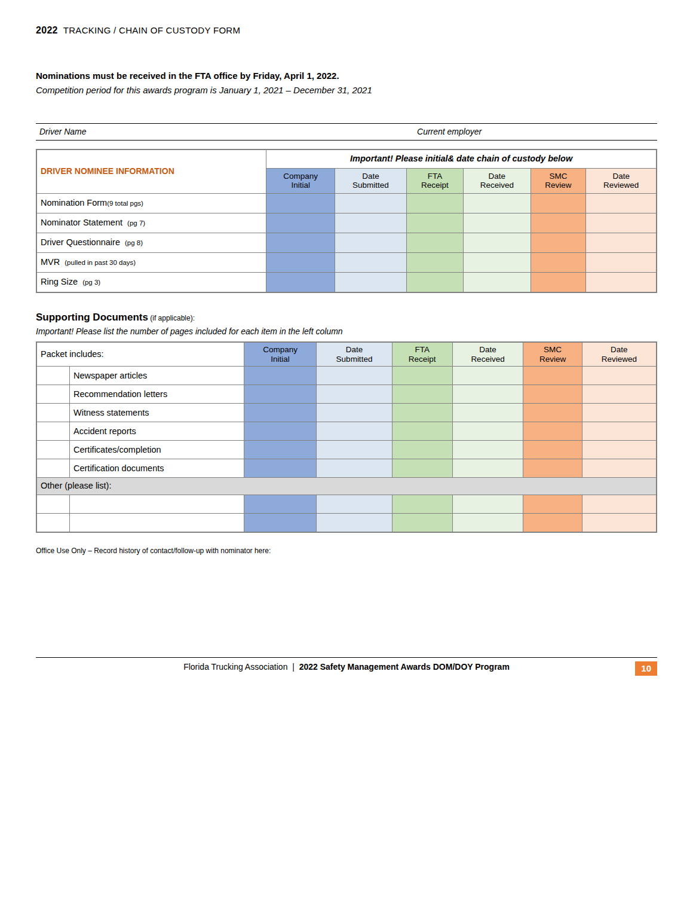2022 TRACKING / CHAIN OF CUSTODY FORM
Nominations must be received in the FTA office by Friday, April 1, 2022.
Competition period for this awards program is January 1, 2021 – December 31, 2021
Driver Name Current employer
| DRIVER NOMINEE INFORMATION | Important! Please initial& date chain of custody below |
| Company Initial | Date Submitted | FTA Receipt | Date Received | SMC Review | Date Reviewed |
| Nomination Form (9 total pgs) | | | | | | |
| Nominator Statement (pg 7) | | | | | | |
| Driver Questionnaire (pg 8) | | | | | | |
| MVR (pulled in past 30 days) | | | | | | |
| Ring Size (pg 3) | | | | | | |
Supporting Documents
(if applicable):
Important! Please list the number of pages included for each item in the left column
| Packet includes: | Company Initial | Date Submitted | FTA Receipt | Date Received | SMC Review | Date Reviewed |
| | Newspaper articles | | | | | | |
| | Recommendation letters | | | | | | |
| | Witness statements | | | | | | |
| | Accident reports | | | | | | |
| | Certificates/completion | | | | | | |
| | Certification documents | | | | | | |
| Other (please list): |
Office Use Only – Record history of contact/follow-up with nominator here:
Florida Trucking Association | 2022 Safety Management Awards DOM/DOY Program 10